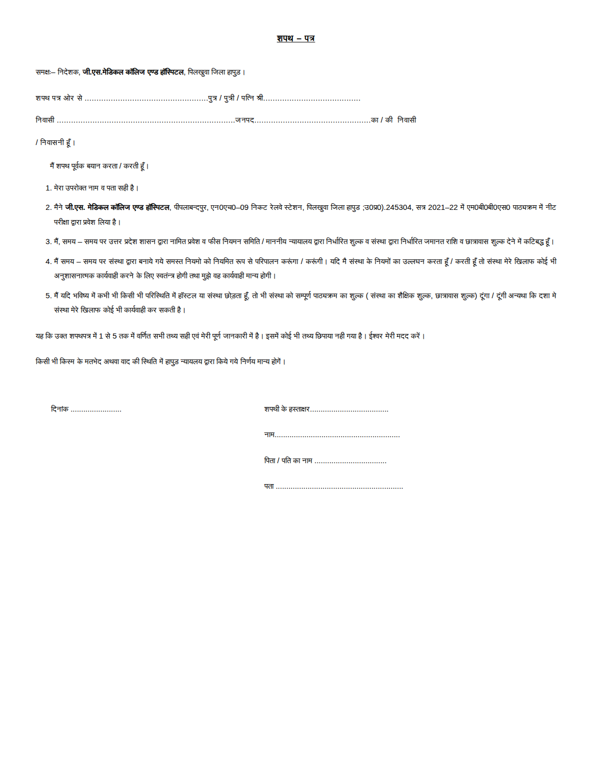शपथ – पत्र
समक्षः– निदेशक, जी.एस.मेडिकल कॉलिज एण्ड हॉस्पिटल, पिलखुवा जिला हापुड़।
शपथ पत्र ओर से ....................................................पुत्र / पुत्री / पत्नि श्री.........................................
निवासी ...........................................................................जनपद.................................................का / की निवासी
/ निवासनी हूँ।
मैं शपथ पूर्वक बयान करता / करती हूँ।
मेरा उपरोक्त नाम व पता सही है।
मैने जी.एस. मेडिकल कॉलिज एण्ड हॉस्पिटल, पीपलाबन्दपुर, एन0एच0–09 निकट रेलवे स्टेशन, पिलखुवा जिला हापुड ;उ0प्र0).245304, सत्र 2021–22 में एम0बी0बी0एस0 पाठ्यक्रम में नीट परीक्षा द्वारा प्रवेश लिया है।
मैं, समय – समय पर उत्तर प्रदेश शासन द्वारा नामित प्रवेश व फीस नियमन समिति / माननीय न्यायालय द्वारा निर्धारित शुल्क व संस्था द्वारा निर्धारित जमानत राशि व छात्रावास शुल्क देने में कटिबद्ध हूँ।
मैं समय – समय पर संस्था द्वारा बनाये गये समस्त नियमो को नियमित रूप से परिपालन करूंगा / करूंगी। यदि मै संस्था के नियमों का उल्लघन करता हूँ / करती हूँ तो संस्था मेरे खिलाफ कोई भी अनुशासनात्मक कार्यवाही करने के लिए स्वतंन्त्र होगी तथा मुझे वह कार्यवाही मान्य होगी।
मैं यदि भविष्य में कभी भी किसी भी परिस्थिति में हॉस्टल या संस्था छोड़ता हूँ, तो भी संस्था को सम्पूर्ण पाठ्यक्रम का शुल्क ( संस्था का शैक्षिक शुल्क, छात्रावास शुल्क) दूंगा / दूंगी अन्यथा कि दशा मे संस्था मेरे खिलाफ कोई भी कार्यवाही कर सकती है।
यह कि उक्त शपथपत्र में 1 से 5 तक में वर्णित सभी तथ्य सही एवं मेरी पूर्ण जानकारी में है। इसमें कोई भी तथ्य छिपाया नही गया है। ईश्वर मेरी मदद करें।
किसी भी किस्म के मतभेद अथवा वाद की स्थिति में हापुड़ न्यायलय द्वारा किये गये निर्णय मान्य होगें।
| दिनांक ........................ | शपथी के हस्ताक्षर..................................... |
| | नाम........................................................... |
| | पिता / पति का नाम .................................. |
| | पता ............................................................ |